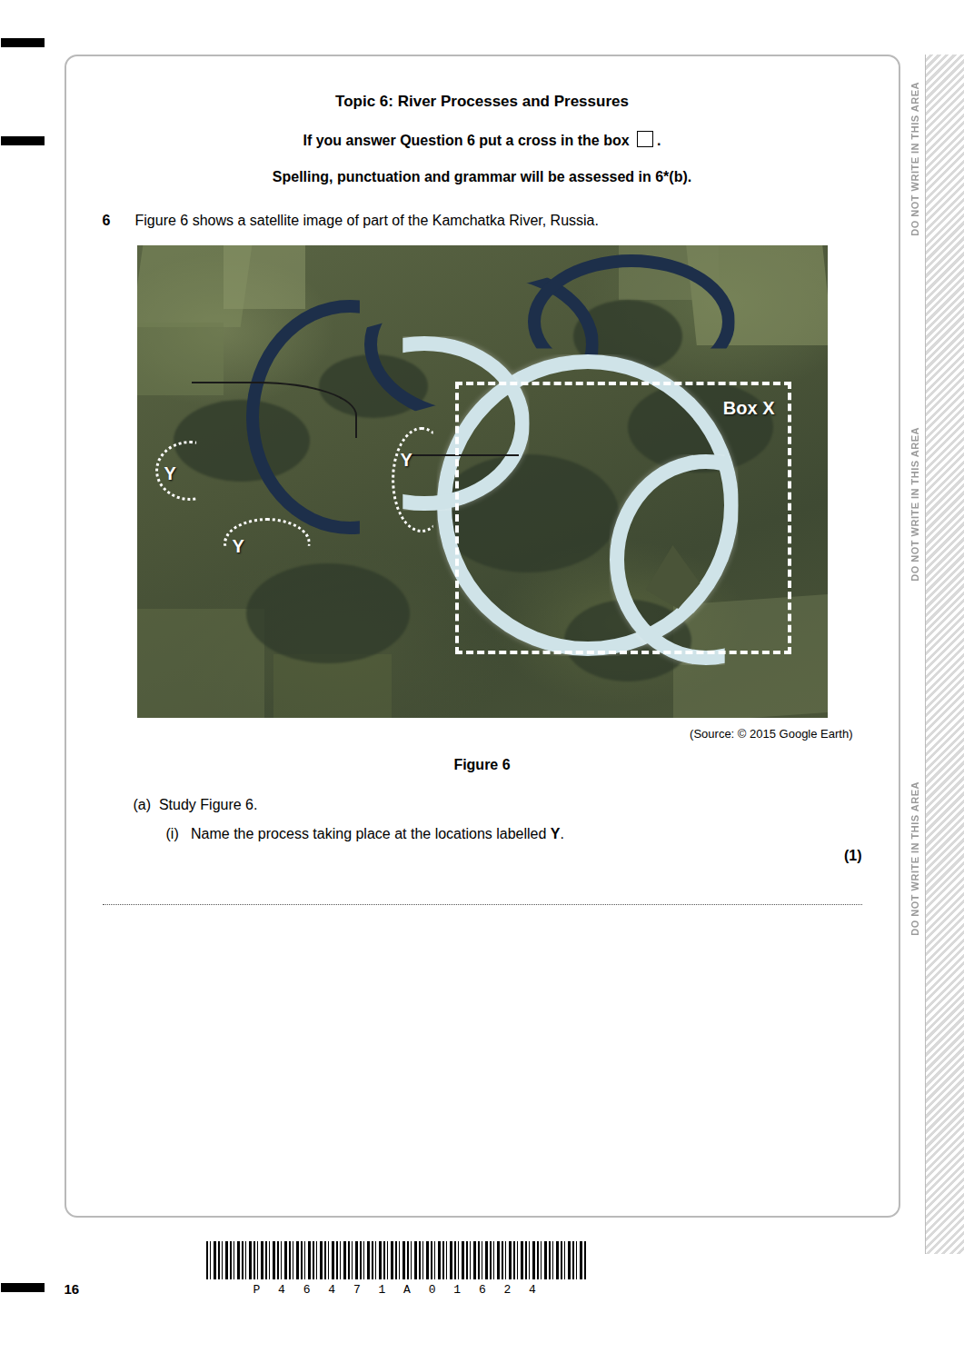DO NOT WRITE IN THIS AREA
DO NOT WRITE IN THIS AREA
DO NOT WRITE IN THIS AREA
Topic 6: River Processes and Pressures
If you answer Question 6 put a cross in the box .
Spelling, punctuation and grammar will be assessed in 6*(b).
6
Figure 6 shows a satellite image of part of the Kamchatka River, Russia.
Box X
Y
Y
Y
(Source: © 2015 Google Earth)
Figure 6
(a) Study Figure 6.
(i) Name the process taking place at the locations labelled Y.
(1)
16
P 4 6 4 7 1 A 0 1 6 2 4